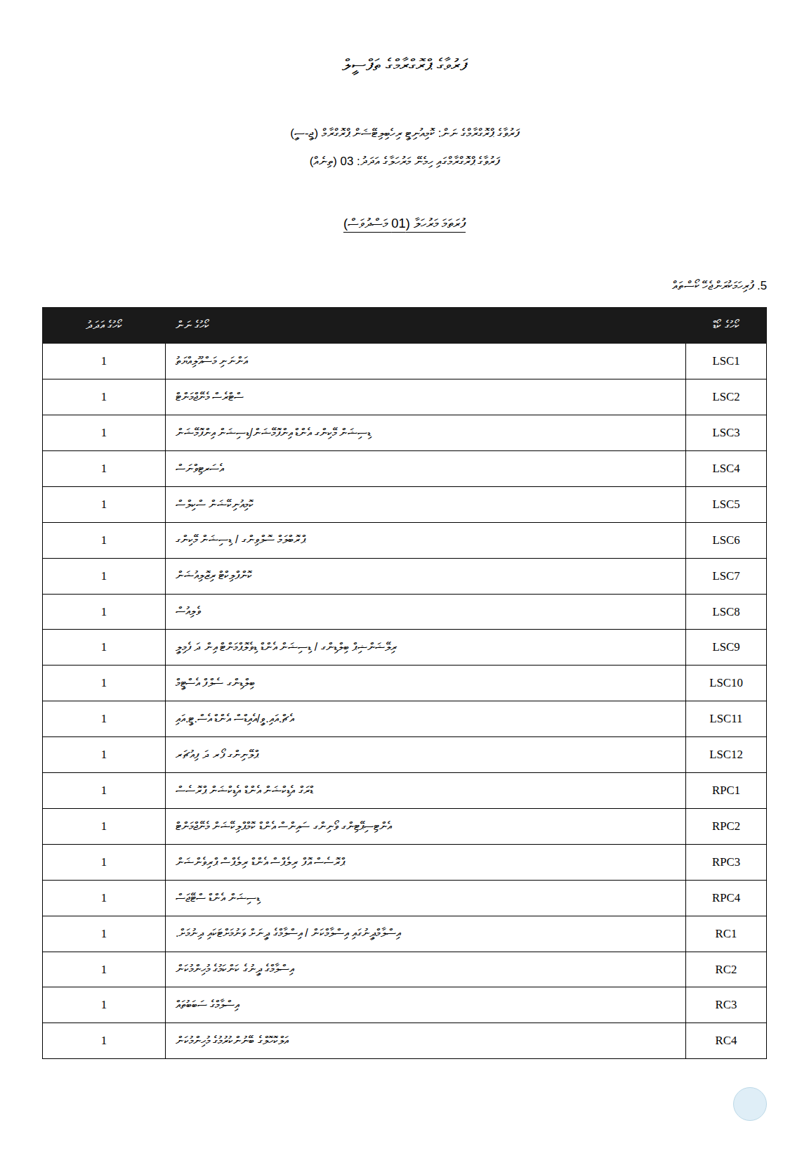ފަރުވާގެ ޕްރޮގްރާމްގެ ތަފްސީލް
ފަރުވާގެ ޕްރޮގްރާމްގެ ނަން: ކޮމިއުނިޓީ ރިހެބިލިޓޭޝަން ޕްރޮގްރާމް (ޖީ‑ސީ)
ފަރުވާގެ ޕްރޮގްރާމްގައި ހިމެނޭ މަރުހަލާގެ އަދަދު: 03 (ތިނެއް)
ފުރަތަމަ މަރުހަލާ (01 މަސްދުވަސް)
5. ފުރިހަމަކުރަންޖެހޭ ކޯސްތައް
| ކޯހުގެ ކޯޑް | ކޯހުގެ ނަން | ކޯހުގެ އަދަދު |
| --- | --- | --- |
| LSC1 | އަންނަނި މަސްއޫލިއްޔަތު | 1 |
| LSC2 | ސްޓްރެސް މެނޭޖްމަންޓް | 1 |
| LSC3 | ޑިސިޝަން މޭކިންގ އެންޑް އިންފޮމޭޝަން/ޑިސިޝަން އިންފޮމޭޝަން | 1 |
| LSC4 | އެސަރޓިވްނަސް | 1 |
| LSC5 | ކޮމިއުނިކޭޝަން ސްކިލްސް | 1 |
| LSC6 | ޕްރޮބްލަމް ސޮލްވިންގ / ޑިސިޝަން މޭކިންގ | 1 |
| LSC7 | ކޮންފްލިކްޓް ރިޒޮލިއުޝަން | 1 |
| LSC8 | ވެލިއުސް | 1 |
| LSC9 | ރިލޭޝަންޝިޕް ބިލްޑިންގ / ޑިސިޝަން އެންޑް ޑިވެލޮޕްމަންޓް އިން ދަ ފެމިލީ | 1 |
| LSC10 | ބިލްޑިންގ ސެލްފް އެސްޓީމް | 1 |
| LSC11 | އެޗް.އައި.ވީ/އެއިޑްސް އެންޑް އެސް.ޓީ.އައި | 1 |
| LSC12 | ޕްލޭނިންގ ފޯރ ދަ ފިއުޗަރ | 1 |
| RPC1 | ޑްރަގް އެޑިކްޝަން އެންޑް އެޑިކްޝަން ޕްރޮސެސް | 1 |
| RPC2 | އެންޓިސިޕޭޓިންގ ވޯނިންގ ސައިންސް އެންޑް ކޮމްޕްލިކޭޝަން މެނޭޖްމަންޓް | 1 |
| RPC3 | ޕްރޮސެސް އޮފް ރިލެޕްސް އެންޑް ރިލެޕްސް ޕްރިވެންޝަން | 1 |
| RPC4 | ޑިސިޝަން އެންޑް ސްޓޭޖަސް | 1 |
| RC1 | އިސްލާމްދީނުގައި އިސްލާމްކަން / އިސްލާމްގެ ދީނަށް ވަނުމަށްޓަކައި ދިނުމަށް. | 1 |
| RC2 | އިސްލާމްގެ ދީނުގެ ކަންކަމުގެ މުހިންމުކަން | 1 |
| RC3 | އިސްލާމްގެ ސަބަބުތައް | 1 |
| RC4 | އަލްކޮހޮލްގެ ބޭނުންކުރުމުގެ މުހިންމުކަން | 1 |